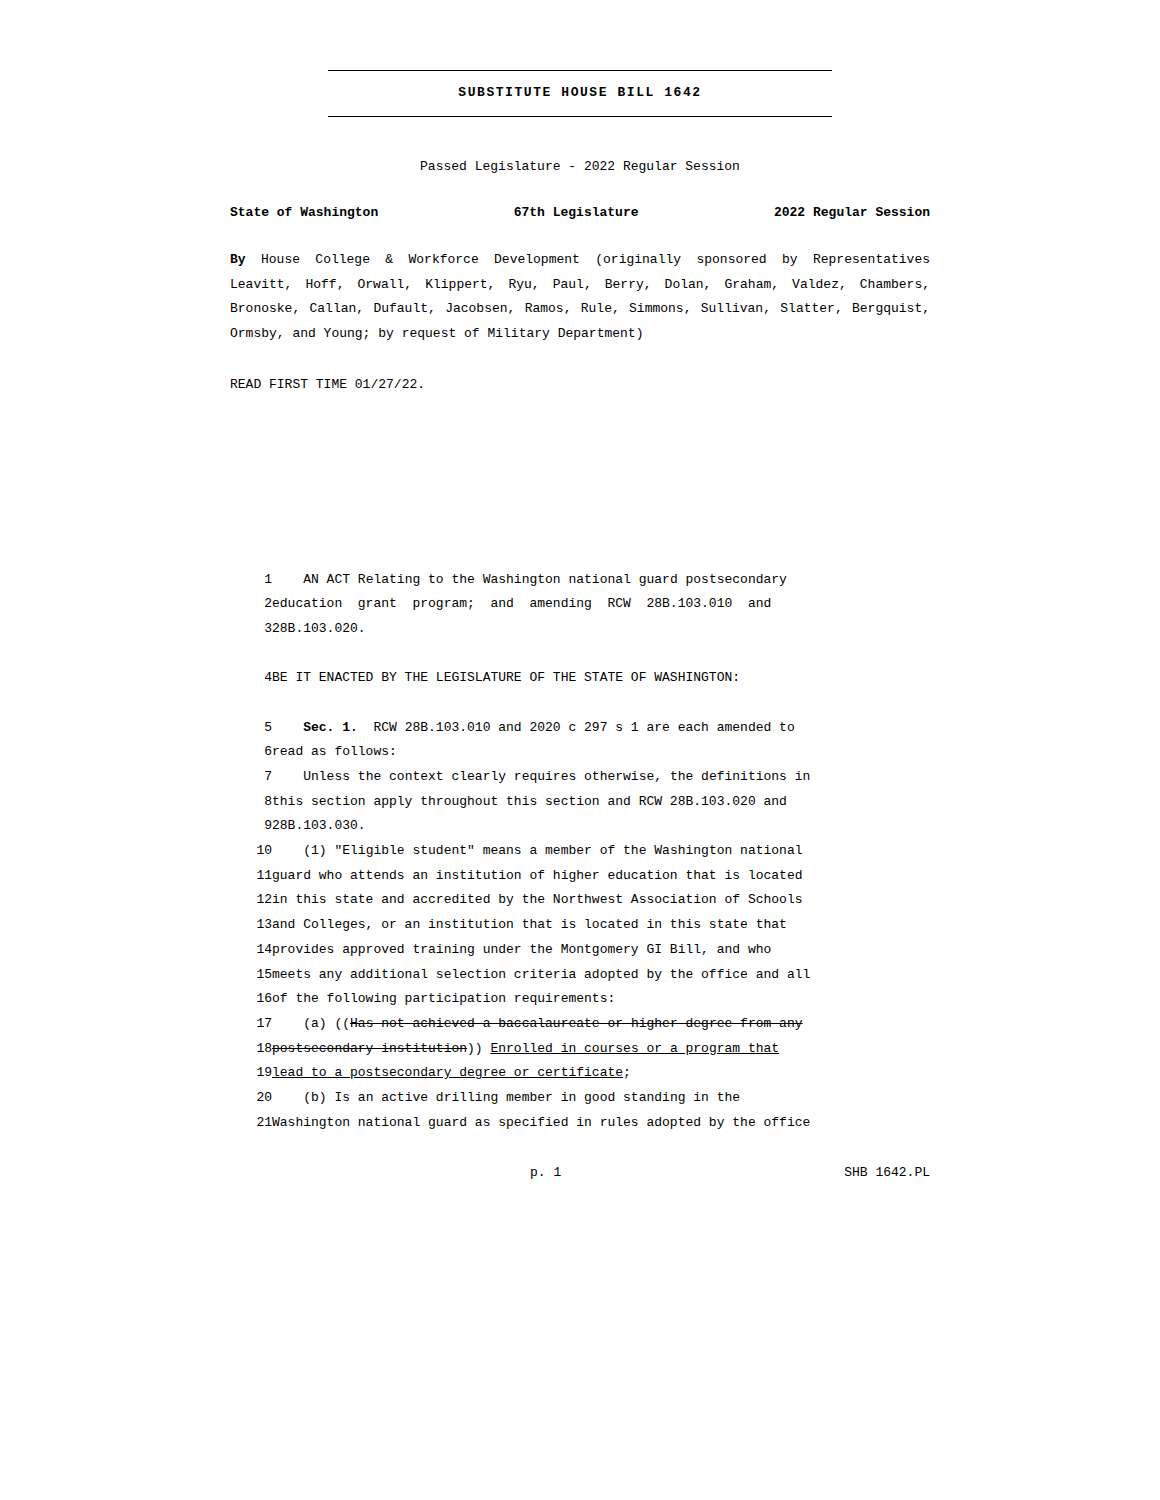Substitute House Bill 1642
Passed Legislature - 2022 Regular Session
State of Washington 67th Legislature 2022 Regular Session
By House College & Workforce Development (originally sponsored by Representatives Leavitt, Hoff, Orwall, Klippert, Ryu, Paul, Berry, Dolan, Graham, Valdez, Chambers, Bronoske, Callan, Dufault, Jacobsen, Ramos, Rule, Simmons, Sullivan, Slatter, Bergquist, Ormsby, and Young; by request of Military Department)
READ FIRST TIME 01/27/22.
| 1 | AN ACT Relating to the Washington national guard postsecondary |
| 2 | education grant program; and amending RCW 28B.103.010 and |
| 3 | 28B.103.020. |
| 4 | BE IT ENACTED BY THE LEGISLATURE OF THE STATE OF WASHINGTON: |
| 5 | Sec. 1. RCW 28B.103.010 and 2020 c 297 s 1 are each amended to |
| 6 | read as follows: |
| 7 | Unless the context clearly requires otherwise, the definitions in |
| 8 | this section apply throughout this section and RCW 28B.103.020 and |
| 9 | 28B.103.030. |
| 10 | (1) "Eligible student" means a member of the Washington national |
| 11 | guard who attends an institution of higher education that is located |
| 12 | in this state and accredited by the Northwest Association of Schools |
| 13 | and Colleges, or an institution that is located in this state that |
| 14 | provides approved training under the Montgomery GI Bill, and who |
| 15 | meets any additional selection criteria adopted by the office and all |
| 16 | of the following participation requirements: |
| 17 | (a) (( Has not achieved a baccalaureate or higher degree from any |
| 18 | postsecondary institution )) Enrolled in courses or a program that |
| 19 | lead to a postsecondary degree or certificate ; |
| 20 | (b) Is an active drilling member in good standing in the |
| 21 | Washington national guard as specified in rules adopted by the office |
p. 1 SHB 1642.PL